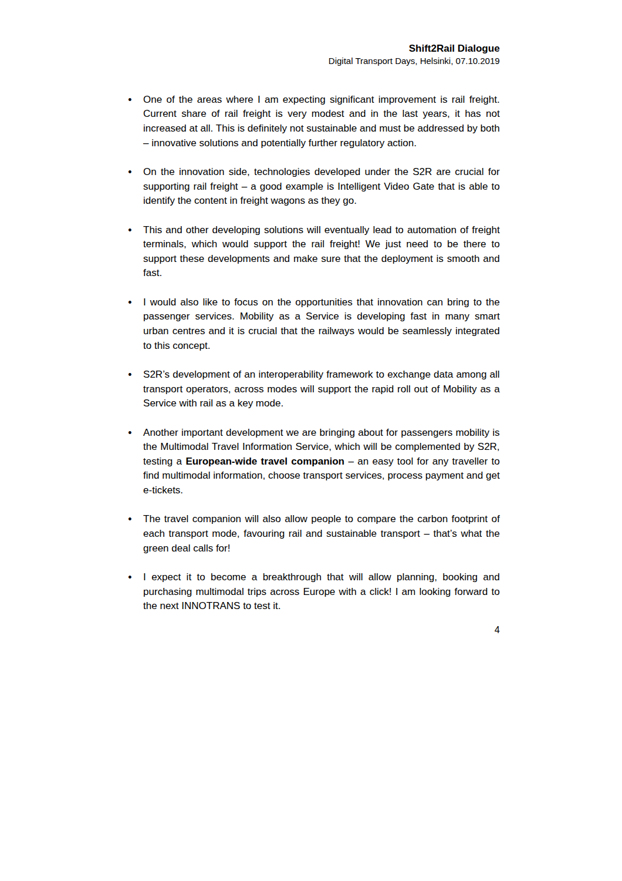Shift2Rail Dialogue
Digital Transport Days, Helsinki, 07.10.2019
One of the areas where I am expecting significant improvement is rail freight. Current share of rail freight is very modest and in the last years, it has not increased at all. This is definitely not sustainable and must be addressed by both – innovative solutions and potentially further regulatory action.
On the innovation side, technologies developed under the S2R are crucial for supporting rail freight – a good example is Intelligent Video Gate that is able to identify the content in freight wagons as they go.
This and other developing solutions will eventually lead to automation of freight terminals, which would support the rail freight! We just need to be there to support these developments and make sure that the deployment is smooth and fast.
I would also like to focus on the opportunities that innovation can bring to the passenger services. Mobility as a Service is developing fast in many smart urban centres and it is crucial that the railways would be seamlessly integrated to this concept.
S2R’s development of an interoperability framework to exchange data among all transport operators, across modes will support the rapid roll out of Mobility as a Service with rail as a key mode.
Another important development we are bringing about for passengers mobility is the Multimodal Travel Information Service, which will be complemented by S2R, testing a European-wide travel companion – an easy tool for any traveller to find multimodal information, choose transport services, process payment and get e-tickets.
The travel companion will also allow people to compare the carbon footprint of each transport mode, favouring rail and sustainable transport – that’s what the green deal calls for!
I expect it to become a breakthrough that will allow planning, booking and purchasing multimodal trips across Europe with a click! I am looking forward to the next INNOTRANS to test it.
4